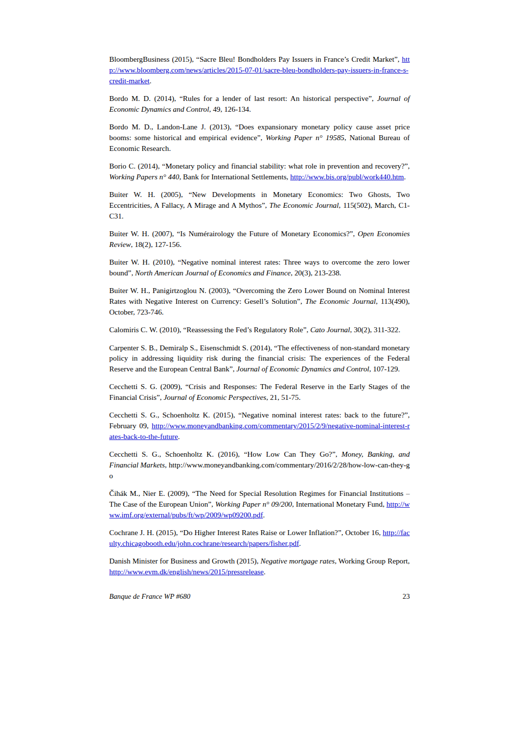BloombergBusiness (2015), “Sacre Bleu! Bondholders Pay Issuers in France’s Credit Market”, http://www.bloomberg.com/news/articles/2015-07-01/sacre-bleu-bondholders-pay-issuers-in-france-s-credit-market.
Bordo M. D. (2014), “Rules for a lender of last resort: An historical perspective”, Journal of Economic Dynamics and Control, 49, 126-134.
Bordo M. D., Landon-Lane J. (2013), “Does expansionary monetary policy cause asset price booms: some historical and empirical evidence”, Working Paper n° 19585, National Bureau of Economic Research.
Borio C. (2014), “Monetary policy and financial stability: what role in prevention and recovery?”, Working Papers n° 440, Bank for International Settlements, http://www.bis.org/publ/work440.htm.
Buiter W. H. (2005), “New Developments in Monetary Economics: Two Ghosts, Two Eccentricities, A Fallacy, A Mirage and A Mythos”, The Economic Journal, 115(502), March, C1-C31.
Buiter W. H. (2007), “Is Numérairology the Future of Monetary Economics?”, Open Economies Review, 18(2), 127-156.
Buiter W. H. (2010), “Negative nominal interest rates: Three ways to overcome the zero lower bound”, North American Journal of Economics and Finance, 20(3), 213-238.
Buiter W. H., Panigirtzoglou N. (2003), “Overcoming the Zero Lower Bound on Nominal Interest Rates with Negative Interest on Currency: Gesell’s Solution”, The Economic Journal, 113(490), October, 723-746.
Calomiris C. W. (2010), “Reassessing the Fed’s Regulatory Role”, Cato Journal, 30(2), 311-322.
Carpenter S. B., Demiralp S., Eisenschmidt S. (2014), “The effectiveness of non-standard monetary policy in addressing liquidity risk during the financial crisis: The experiences of the Federal Reserve and the European Central Bank”, Journal of Economic Dynamics and Control, 107-129.
Cecchetti S. G. (2009), “Crisis and Responses: The Federal Reserve in the Early Stages of the Financial Crisis”, Journal of Economic Perspectives, 21, 51-75.
Cecchetti S. G., Schoenholtz K. (2015), “Negative nominal interest rates: back to the future?”, February 09, http://www.moneyandbanking.com/commentary/2015/2/9/negative-nominal-interest-rates-back-to-the-future.
Cecchetti S. G., Schoenholtz K. (2016), “How Low Can They Go?”, Money, Banking, and Financial Markets, http://www.moneyandbanking.com/commentary/2016/2/28/how-low-can-they-go
Čihák M., Nier E. (2009), “The Need for Special Resolution Regimes for Financial Institutions – The Case of the European Union”, Working Paper n° 09/200, International Monetary Fund, http://www.imf.org/external/pubs/ft/wp/2009/wp09200.pdf.
Cochrane J. H. (2015), “Do Higher Interest Rates Raise or Lower Inflation?”, October 16, http://faculty.chicagobooth.edu/john.cochrane/research/papers/fisher.pdf.
Danish Minister for Business and Growth (2015), Negative mortgage rates, Working Group Report, http://www.evm.dk/english/news/2015/pressrelease.
Banque de France WP #680 23